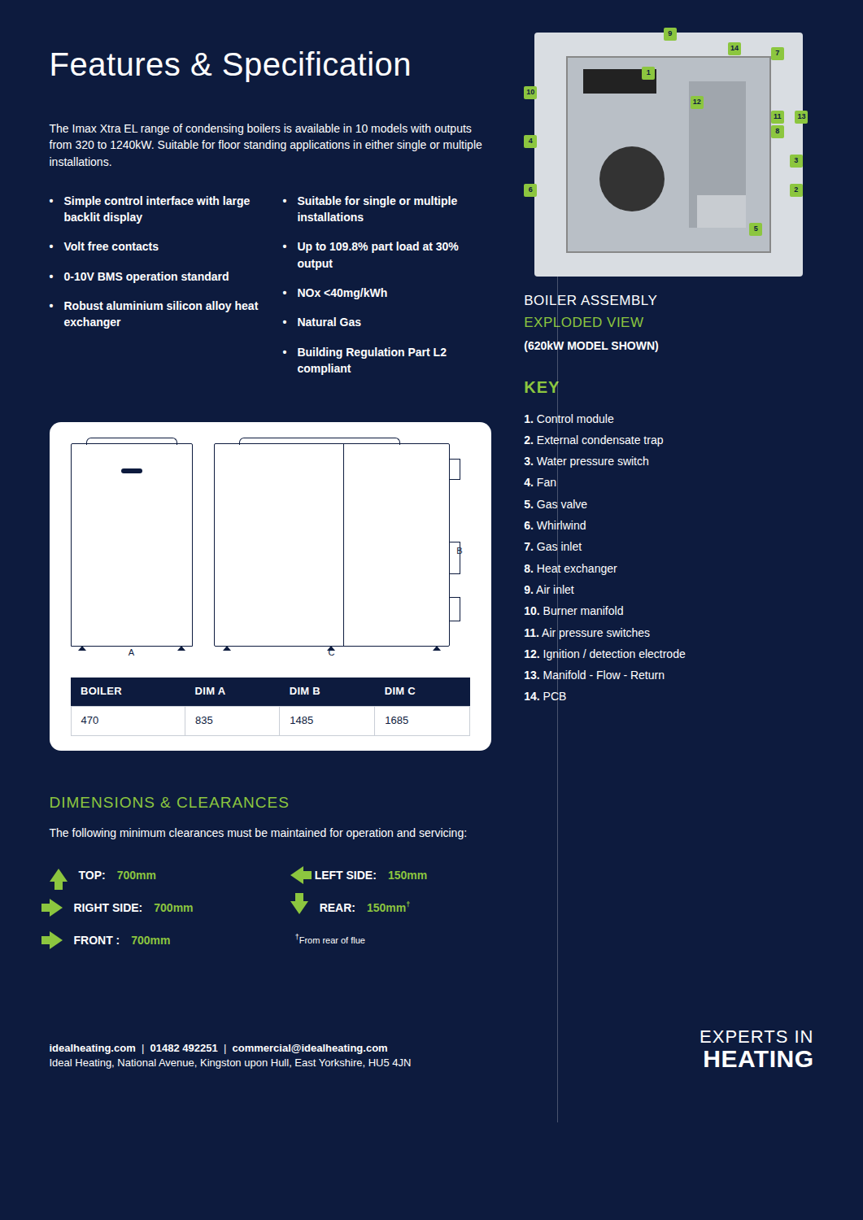Features & Specification
The Imax Xtra EL range of condensing boilers is available in 10 models with outputs from 320 to 1240kW. Suitable for floor standing applications in either single or multiple installations.
Simple control interface with large backlit display
Volt free contacts
0-10V BMS operation standard
Robust aluminium silicon alloy heat exchanger
Suitable for single or multiple installations
Up to 109.8% part load at 30% output
NOx <40mg/kWh
Natural Gas
Building Regulation Part L2 compliant
A
C
B
| BOILER | DIM A | DIM B | DIM C |
| --- | --- | --- | --- |
| 470 | 835 | 1485 | 1685 |
DIMENSIONS & CLEARANCES
The following minimum clearances must be maintained for operation and servicing:
TOP: 700mm
LEFT SIDE: 150mm
RIGHT SIDE: 700mm
REAR: 150mm†
FRONT : 700mm
†From rear of flue
9 14 7 1 10 12 11 13 8 4 3 2 6 5
BOILER ASSEMBLY
EXPLODED VIEW
(620kW MODEL SHOWN)
KEY
1. Control module
2. External condensate trap
3. Water pressure switch
4. Fan
5. Gas valve
6. Whirlwind
7. Gas inlet
8. Heat exchanger
9. Air inlet
10. Burner manifold
11. Air pressure switches
12. Ignition / detection electrode
13. Manifold - Flow - Return
14. PCB
idealheating.com | 01482 492251 | commercial@idealheating.com
Ideal Heating, National Avenue, Kingston upon Hull, East Yorkshire, HU5 4JN
EXPERTS IN
HEATING